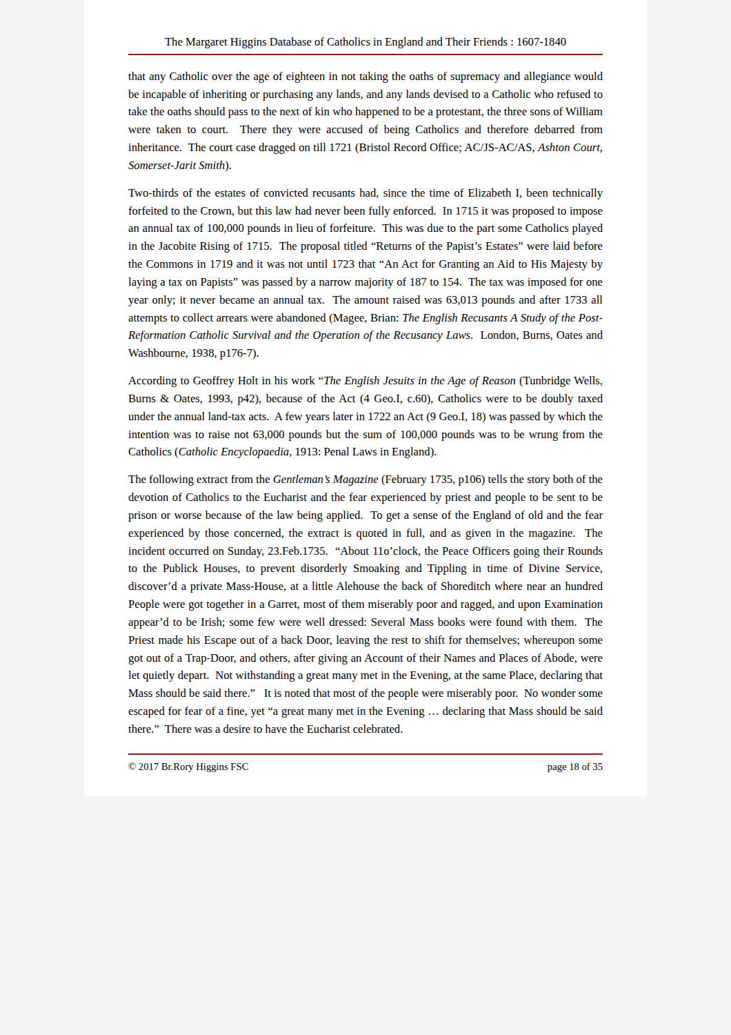The Margaret Higgins Database of Catholics in England and Their Friends : 1607-1840
that any Catholic over the age of eighteen in not taking the oaths of supremacy and allegiance would be incapable of inheriting or purchasing any lands, and any lands devised to a Catholic who refused to take the oaths should pass to the next of kin who happened to be a protestant, the three sons of William were taken to court. There they were accused of being Catholics and therefore debarred from inheritance. The court case dragged on till 1721 (Bristol Record Office; AC/JS-AC/AS, Ashton Court, Somerset-Jarit Smith).
Two-thirds of the estates of convicted recusants had, since the time of Elizabeth I, been technically forfeited to the Crown, but this law had never been fully enforced. In 1715 it was proposed to impose an annual tax of 100,000 pounds in lieu of forfeiture. This was due to the part some Catholics played in the Jacobite Rising of 1715. The proposal titled “Returns of the Papist’s Estates” were laid before the Commons in 1719 and it was not until 1723 that “An Act for Granting an Aid to His Majesty by laying a tax on Papists” was passed by a narrow majority of 187 to 154. The tax was imposed for one year only; it never became an annual tax. The amount raised was 63,013 pounds and after 1733 all attempts to collect arrears were abandoned (Magee, Brian: The English Recusants A Study of the Post-Reformation Catholic Survival and the Operation of the Recusancy Laws. London, Burns, Oates and Washbourne, 1938, p176-7).
According to Geoffrey Holt in his work “The English Jesuits in the Age of Reason (Tunbridge Wells, Burns & Oates, 1993, p42), because of the Act (4 Geo.I, c.60), Catholics were to be doubly taxed under the annual land-tax acts. A few years later in 1722 an Act (9 Geo.I, 18) was passed by which the intention was to raise not 63,000 pounds but the sum of 100,000 pounds was to be wrung from the Catholics (Catholic Encyclopaedia, 1913: Penal Laws in England).
The following extract from the Gentleman’s Magazine (February 1735, p106) tells the story both of the devotion of Catholics to the Eucharist and the fear experienced by priest and people to be sent to be prison or worse because of the law being applied. To get a sense of the England of old and the fear experienced by those concerned, the extract is quoted in full, and as given in the magazine. The incident occurred on Sunday, 23.Feb.1735. “About 11o’clock, the Peace Officers going their Rounds to the Publick Houses, to prevent disorderly Smoaking and Tippling in time of Divine Service, discover’d a private Mass-House, at a little Alehouse the back of Shoreditch where near an hundred People were got together in a Garret, most of them miserably poor and ragged, and upon Examination appear’d to be Irish; some few were well dressed: Several Mass books were found with them. The Priest made his Escape out of a back Door, leaving the rest to shift for themselves; whereupon some got out of a Trap-Door, and others, after giving an Account of their Names and Places of Abode, were let quietly depart. Not withstanding a great many met in the Evening, at the same Place, declaring that Mass should be said there.” It is noted that most of the people were miserably poor. No wonder some escaped for fear of a fine, yet “a great many met in the Evening … declaring that Mass should be said there.” There was a desire to have the Eucharist celebrated.
© 2017 Br.Rory Higgins FSC page 18 of 35